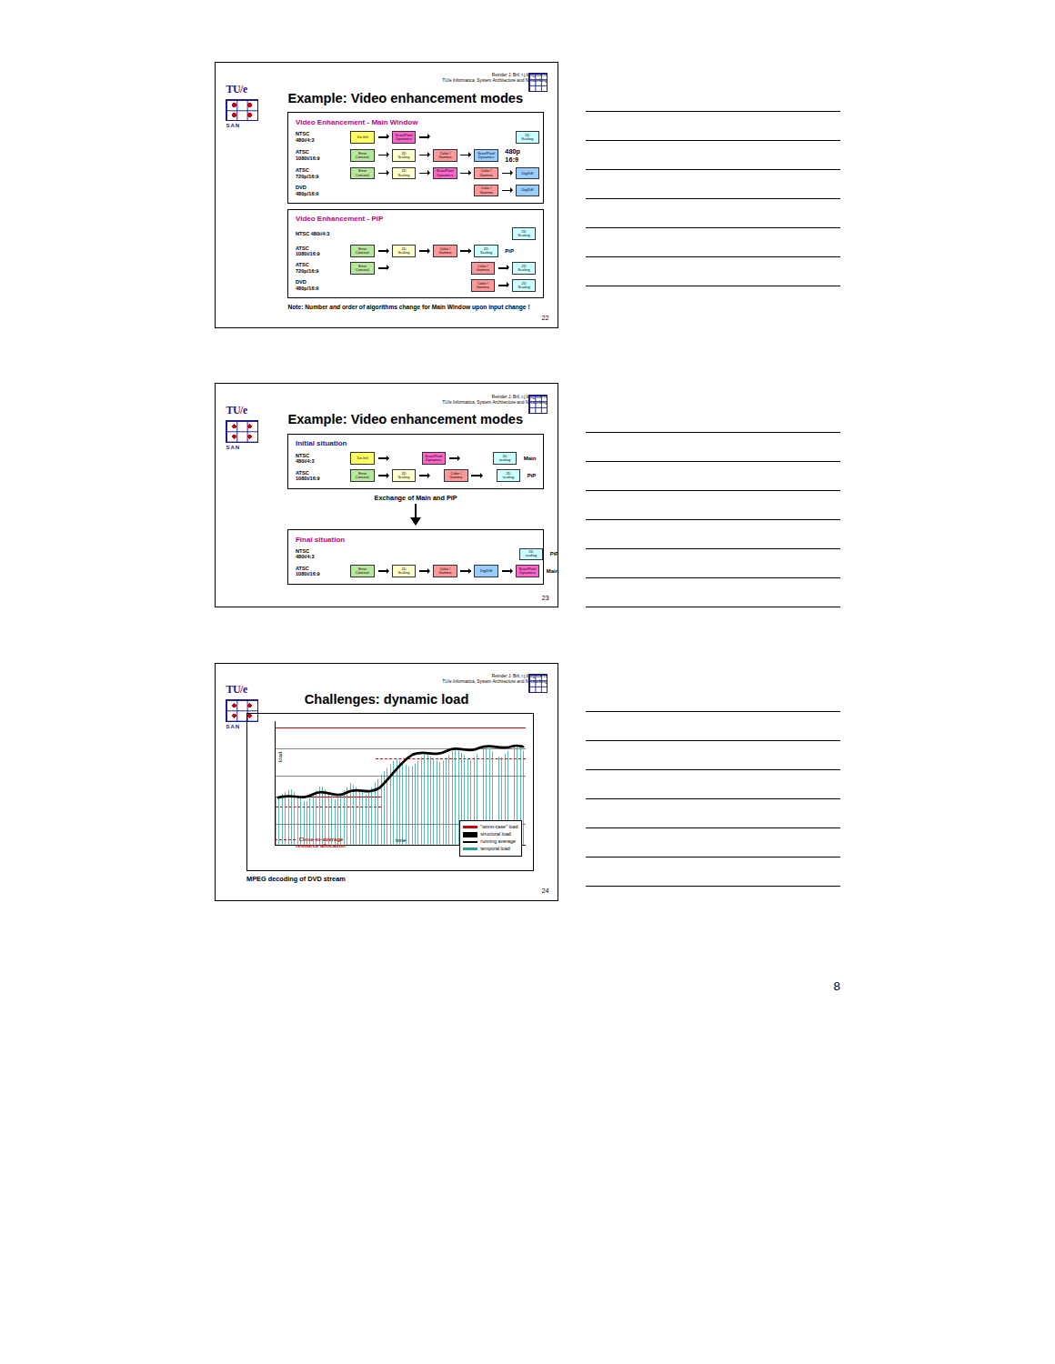Reinder J. Bril, r.j.bril@tue.nl
TU/e Informatica, System Architecture and Networking
TU/e
SAN
Example: Video enhancement modes
Video Enhancement - Main Window
NTSC
480i/4:3
De-Intl
Scan/Pixel
Dynamics
2D
Scaling
ATSC
1080i/16:9
Error
Conceal.
2D
Scaling
Color /
Gamma
Scan/Pixel
Dynamics
480p
16:9
ATSC
720p/16:9
Error
Conceal.
2D
Scaling
Scan/Pixel
Dynamics
Color /
Gamma
Dig/Diff
DVD
480p/16:9
Color /
Gamma
Dig/Diff
Video Enhancement - PiP
NTSC 480i/4:3
2D
Scaling
ATSC
1080i/16:9
Error
Conceal.
2D
Scaling
Color /
Gamma
2D
Scaling
PiP
ATSC
720p/16:9
Error
Conceal.
Color /
Gamma
2D
Scaling
DVD
480p/16:9
Color /
Gamma
2D
Scaling
Note: Number and order of algorithms change for Main Window upon input change !
22
Reinder J. Bril, r.j.bril@tue.nl
TU/e Informatica, System Architecture and Networking
TU/e
SAN
Example: Video enhancement modes
Initial situation
NTSC
480i/4:3
De-Intl
Scan/Pixel
Dynamics
1D
scaling
Main
ATSC
1080i/16:9
Error
Conceal.
2D
Scaling
Color /
Gamma
2D
scaling
PiP
Exchange of Main and PiP
Final situation
NTSC
480i/4:3
2D
scaling
PiP
ATSC
1080i/16:9
Error
Conceal.
2D
Scaling
Color /
Gamma
Dig/Diff
Scan/Pixel
Dynamics
Main
23
Reinder J. Bril, r.j.bril@tue.nl
TU/e Informatica, System Architecture and Networking
TU/e
SAN
Challenges: dynamic load
load
time
Close-to-average
resource allocation
"worst-case" load
structural load
running average
temporal load
MPEG decoding of DVD stream
24
8